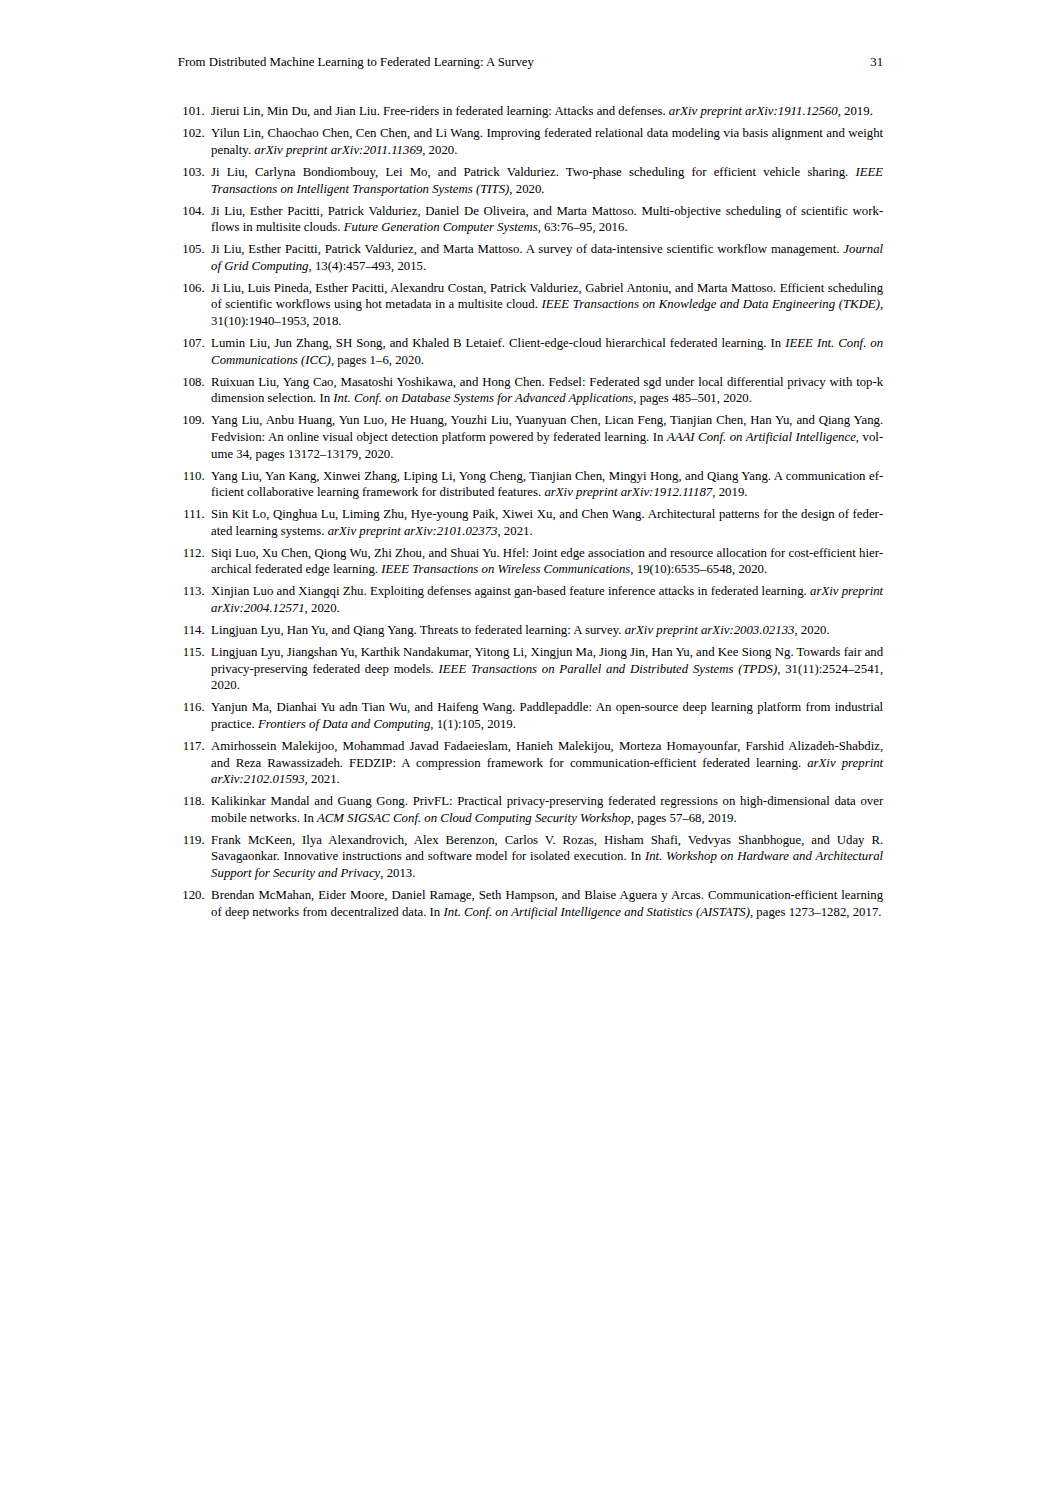From Distributed Machine Learning to Federated Learning: A Survey 31
Jierui Lin, Min Du, and Jian Liu. Free-riders in federated learning: Attacks and defenses. arXiv preprint arXiv:1911.12560, 2019.
Yilun Lin, Chaochao Chen, Cen Chen, and Li Wang. Improving federated relational data modeling via basis alignment and weight penalty. arXiv preprint arXiv:2011.11369, 2020.
Ji Liu, Carlyna Bondiombouy, Lei Mo, and Patrick Valduriez. Two-phase scheduling for efficient vehicle sharing. IEEE Transactions on Intelligent Transportation Systems (TITS), 2020.
Ji Liu, Esther Pacitti, Patrick Valduriez, Daniel De Oliveira, and Marta Mattoso. Multi-objective scheduling of scientific workflows in multisite clouds. Future Generation Computer Systems, 63:76–95, 2016.
Ji Liu, Esther Pacitti, Patrick Valduriez, and Marta Mattoso. A survey of data-intensive scientific workflow management. Journal of Grid Computing, 13(4):457–493, 2015.
Ji Liu, Luis Pineda, Esther Pacitti, Alexandru Costan, Patrick Valduriez, Gabriel Antoniu, and Marta Mattoso. Efficient scheduling of scientific workflows using hot metadata in a multisite cloud. IEEE Transactions on Knowledge and Data Engineering (TKDE), 31(10):1940–1953, 2018.
Lumin Liu, Jun Zhang, SH Song, and Khaled B Letaief. Client-edge-cloud hierarchical federated learning. In IEEE Int. Conf. on Communications (ICC), pages 1–6, 2020.
Ruixuan Liu, Yang Cao, Masatoshi Yoshikawa, and Hong Chen. Fedsel: Federated sgd under local differential privacy with top-k dimension selection. In Int. Conf. on Database Systems for Advanced Applications, pages 485–501, 2020.
Yang Liu, Anbu Huang, Yun Luo, He Huang, Youzhi Liu, Yuanyuan Chen, Lican Feng, Tianjian Chen, Han Yu, and Qiang Yang. Fedvision: An online visual object detection platform powered by federated learning. In AAAI Conf. on Artificial Intelligence, volume 34, pages 13172–13179, 2020.
Yang Liu, Yan Kang, Xinwei Zhang, Liping Li, Yong Cheng, Tianjian Chen, Mingyi Hong, and Qiang Yang. A communication efficient collaborative learning framework for distributed features. arXiv preprint arXiv:1912.11187, 2019.
Sin Kit Lo, Qinghua Lu, Liming Zhu, Hye-young Paik, Xiwei Xu, and Chen Wang. Architectural patterns for the design of federated learning systems. arXiv preprint arXiv:2101.02373, 2021.
Siqi Luo, Xu Chen, Qiong Wu, Zhi Zhou, and Shuai Yu. Hfel: Joint edge association and resource allocation for cost-efficient hierarchical federated edge learning. IEEE Transactions on Wireless Communications, 19(10):6535–6548, 2020.
Xinjian Luo and Xiangqi Zhu. Exploiting defenses against gan-based feature inference attacks in federated learning. arXiv preprint arXiv:2004.12571, 2020.
Lingjuan Lyu, Han Yu, and Qiang Yang. Threats to federated learning: A survey. arXiv preprint arXiv:2003.02133, 2020.
Lingjuan Lyu, Jiangshan Yu, Karthik Nandakumar, Yitong Li, Xingjun Ma, Jiong Jin, Han Yu, and Kee Siong Ng. Towards fair and privacy-preserving federated deep models. IEEE Transactions on Parallel and Distributed Systems (TPDS), 31(11):2524–2541, 2020.
Yanjun Ma, Dianhai Yu adn Tian Wu, and Haifeng Wang. Paddlepaddle: An open-source deep learning platform from industrial practice. Frontiers of Data and Computing, 1(1):105, 2019.
Amirhossein Malekijoo, Mohammad Javad Fadaeieslam, Hanieh Malekijou, Morteza Homayounfar, Farshid Alizadeh-Shabdiz, and Reza Rawassizadeh. FEDZIP: A compression framework for communication-efficient federated learning. arXiv preprint arXiv:2102.01593, 2021.
Kalikinkar Mandal and Guang Gong. PrivFL: Practical privacy-preserving federated regressions on high-dimensional data over mobile networks. In ACM SIGSAC Conf. on Cloud Computing Security Workshop, pages 57–68, 2019.
Frank McKeen, Ilya Alexandrovich, Alex Berenzon, Carlos V. Rozas, Hisham Shafi, Vedvyas Shanbhogue, and Uday R. Savagaonkar. Innovative instructions and software model for isolated execution. In Int. Workshop on Hardware and Architectural Support for Security and Privacy, 2013.
Brendan McMahan, Eider Moore, Daniel Ramage, Seth Hampson, and Blaise Aguera y Arcas. Communication-efficient learning of deep networks from decentralized data. In Int. Conf. on Artificial Intelligence and Statistics (AISTATS), pages 1273–1282, 2017.